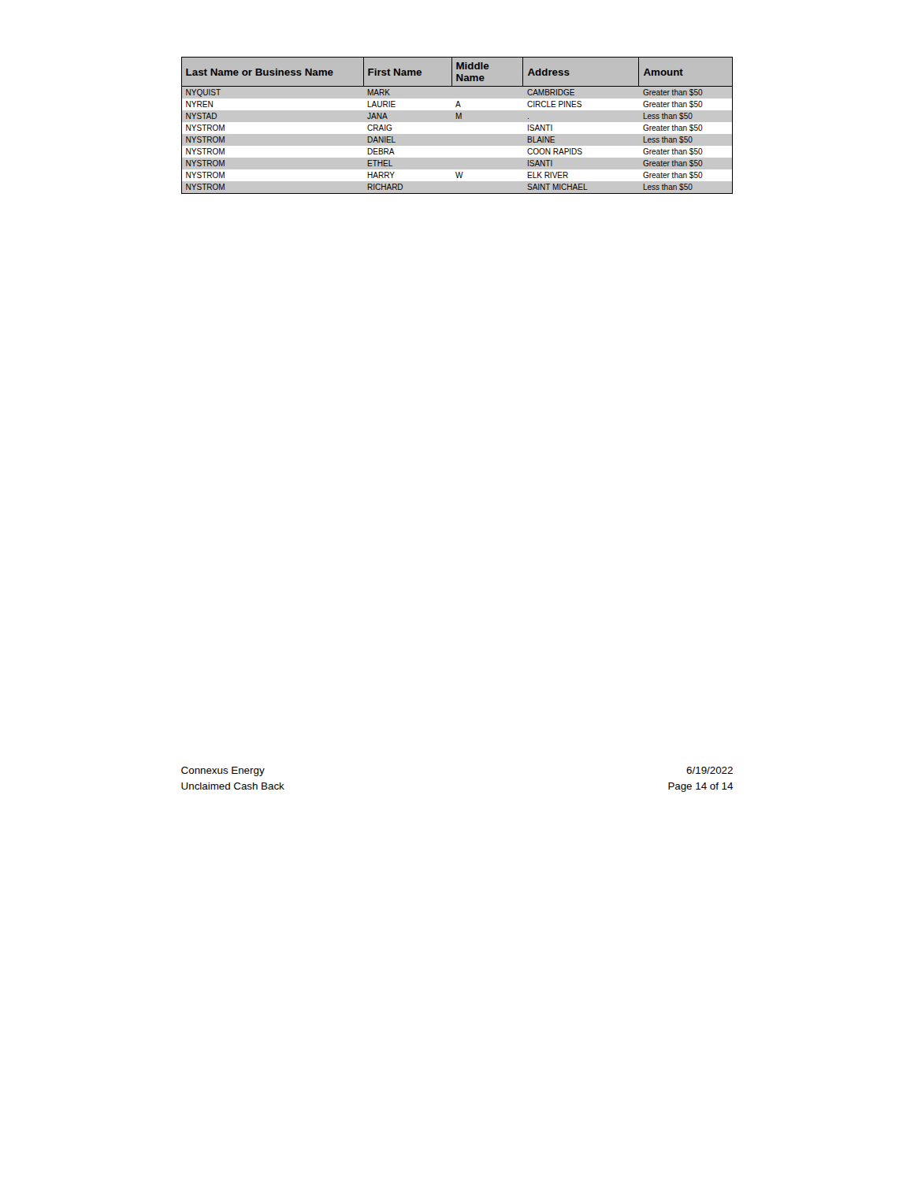| Last Name or Business Name | First Name | Middle Name | Address | Amount |
| --- | --- | --- | --- | --- |
| NYQUIST | MARK | | CAMBRIDGE | Greater than $50 |
| NYREN | LAURIE | A | CIRCLE PINES | Greater than $50 |
| NYSTAD | JANA | M | . | Less than $50 |
| NYSTROM | CRAIG | | ISANTI | Greater than $50 |
| NYSTROM | DANIEL | | BLAINE | Less than $50 |
| NYSTROM | DEBRA | | COON RAPIDS | Greater than $50 |
| NYSTROM | ETHEL | | ISANTI | Greater than $50 |
| NYSTROM | HARRY | W | ELK RIVER | Greater than $50 |
| NYSTROM | RICHARD | | SAINT MICHAEL | Less than $50 |
Connexus Energy
Unclaimed Cash Back
6/19/2022
Page 14 of 14